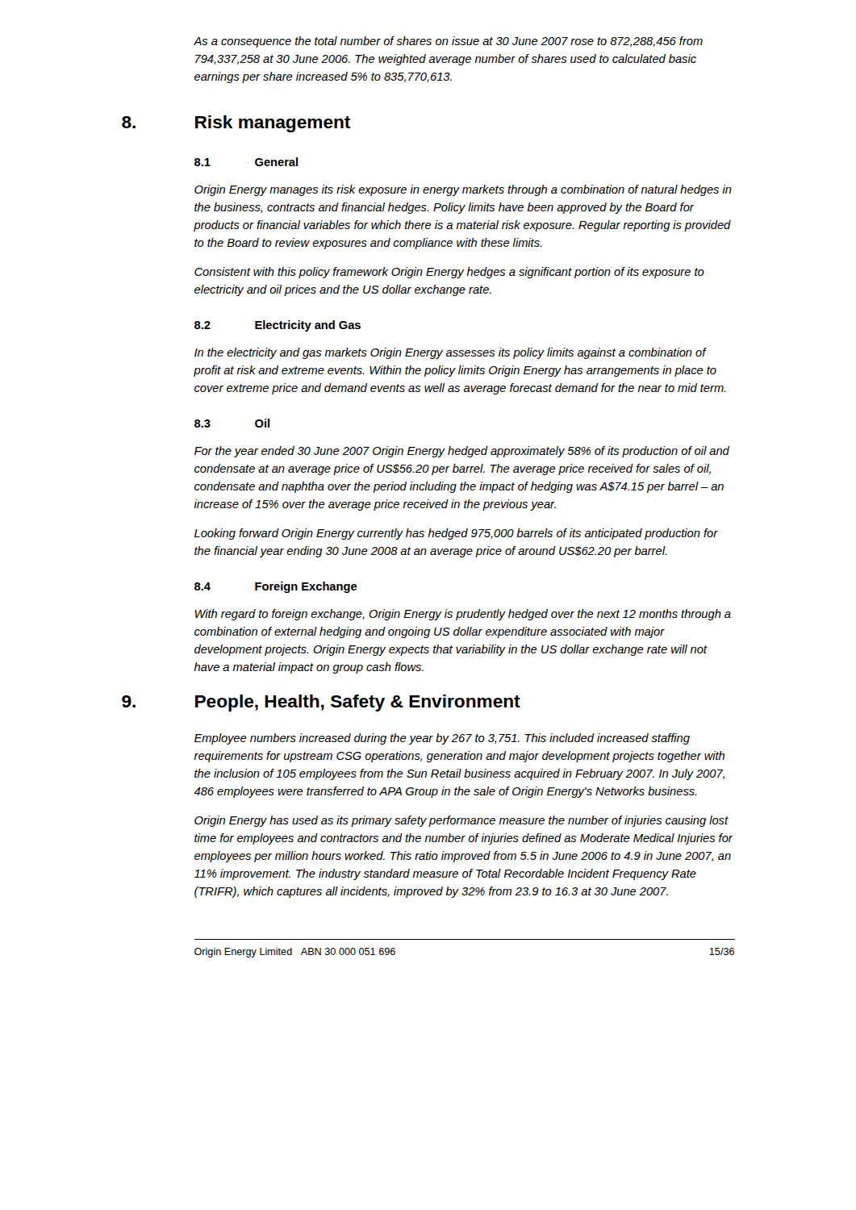As a consequence the total number of shares on issue at 30 June 2007 rose to 872,288,456 from 794,337,258 at 30 June 2006. The weighted average number of shares used to calculated basic earnings per share increased 5% to 835,770,613.
8. Risk management
8.1 General
Origin Energy manages its risk exposure in energy markets through a combination of natural hedges in the business, contracts and financial hedges. Policy limits have been approved by the Board for products or financial variables for which there is a material risk exposure. Regular reporting is provided to the Board to review exposures and compliance with these limits.
Consistent with this policy framework Origin Energy hedges a significant portion of its exposure to electricity and oil prices and the US dollar exchange rate.
8.2 Electricity and Gas
In the electricity and gas markets Origin Energy assesses its policy limits against a combination of profit at risk and extreme events. Within the policy limits Origin Energy has arrangements in place to cover extreme price and demand events as well as average forecast demand for the near to mid term.
8.3 Oil
For the year ended 30 June 2007 Origin Energy hedged approximately 58% of its production of oil and condensate at an average price of US$56.20 per barrel. The average price received for sales of oil, condensate and naphtha over the period including the impact of hedging was A$74.15 per barrel – an increase of 15% over the average price received in the previous year.
Looking forward Origin Energy currently has hedged 975,000 barrels of its anticipated production for the financial year ending 30 June 2008 at an average price of around US$62.20 per barrel.
8.4 Foreign Exchange
With regard to foreign exchange, Origin Energy is prudently hedged over the next 12 months through a combination of external hedging and ongoing US dollar expenditure associated with major development projects. Origin Energy expects that variability in the US dollar exchange rate will not have a material impact on group cash flows.
9. People, Health, Safety & Environment
Employee numbers increased during the year by 267 to 3,751. This included increased staffing requirements for upstream CSG operations, generation and major development projects together with the inclusion of 105 employees from the Sun Retail business acquired in February 2007. In July 2007, 486 employees were transferred to APA Group in the sale of Origin Energy's Networks business.
Origin Energy has used as its primary safety performance measure the number of injuries causing lost time for employees and contractors and the number of injuries defined as Moderate Medical Injuries for employees per million hours worked. This ratio improved from 5.5 in June 2006 to 4.9 in June 2007, an 11% improvement. The industry standard measure of Total Recordable Incident Frequency Rate (TRIFR), which captures all incidents, improved by 32% from 23.9 to 16.3 at 30 June 2007.
Origin Energy Limited ABN 30 000 051 696 15/36